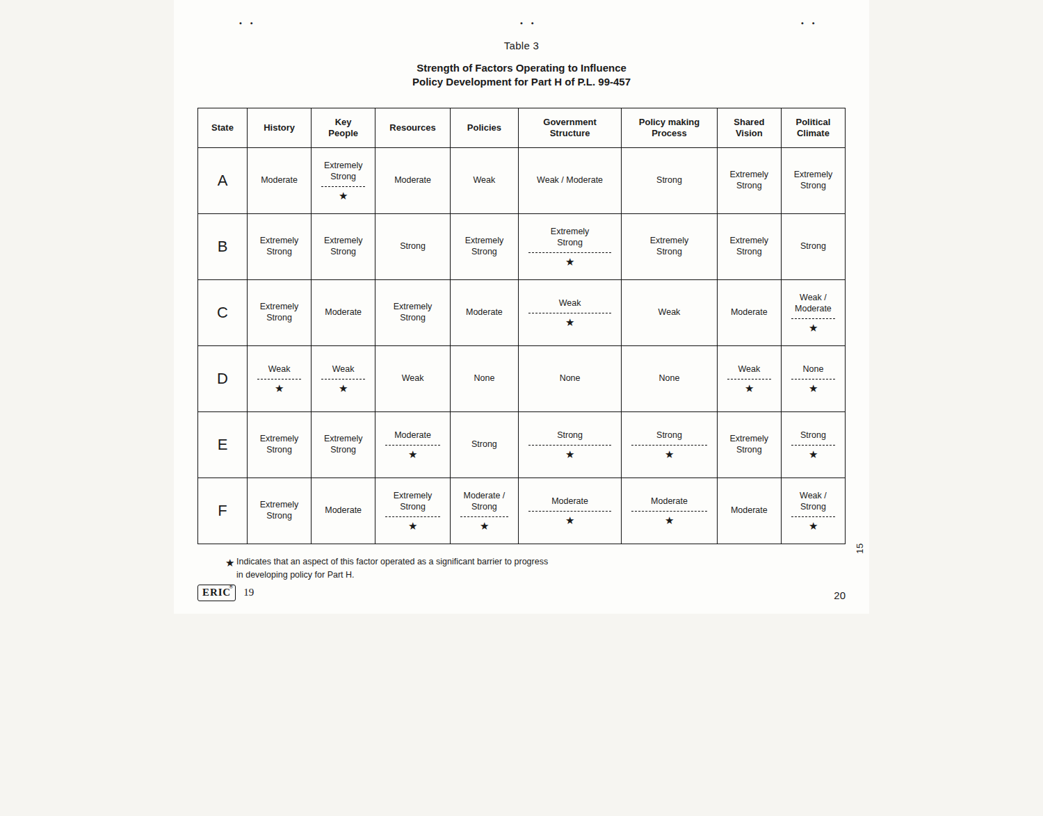• • • • • •
Table 3
Strength of Factors Operating to Influence
Policy Development for Part H of P.L. 99-457
| State | History | Key People | Resources | Policies | Government Structure | Policy making Process | Shared Vision | Political Climate |
| --- | --- | --- | --- | --- | --- | --- | --- | --- |
| A | Moderate | Extremely Strong ★ | Moderate | Weak | Weak / Moderate | Strong | Extremely Strong | Extremely Strong |
| B | Extremely Strong | Extremely Strong | Strong | Extremely Strong | Extremely Strong ★ | Extremely Strong | Extremely Strong | Strong |
| C | Extremely Strong | Moderate | Extremely Strong | Moderate | Weak ★ | Weak | Moderate | Weak / Moderate ★ |
| D | Weak ★ | Weak ★ | Weak | None | None | None | Weak ★ | None ★ |
| E | Extremely Strong | Extremely Strong | Moderate ★ | Strong | Strong ★ | Strong ★ | Extremely Strong | Strong ★ |
| F | Extremely Strong | Moderate | Extremely Strong ★ | Moderate / Strong ★ | Moderate ★ | Moderate ★ | Moderate | Weak / Strong ★ |
15
★ Indicates that an aspect of this factor operated as a significant barrier to progress
in developing policy for Part H.
ERIC® 19
20